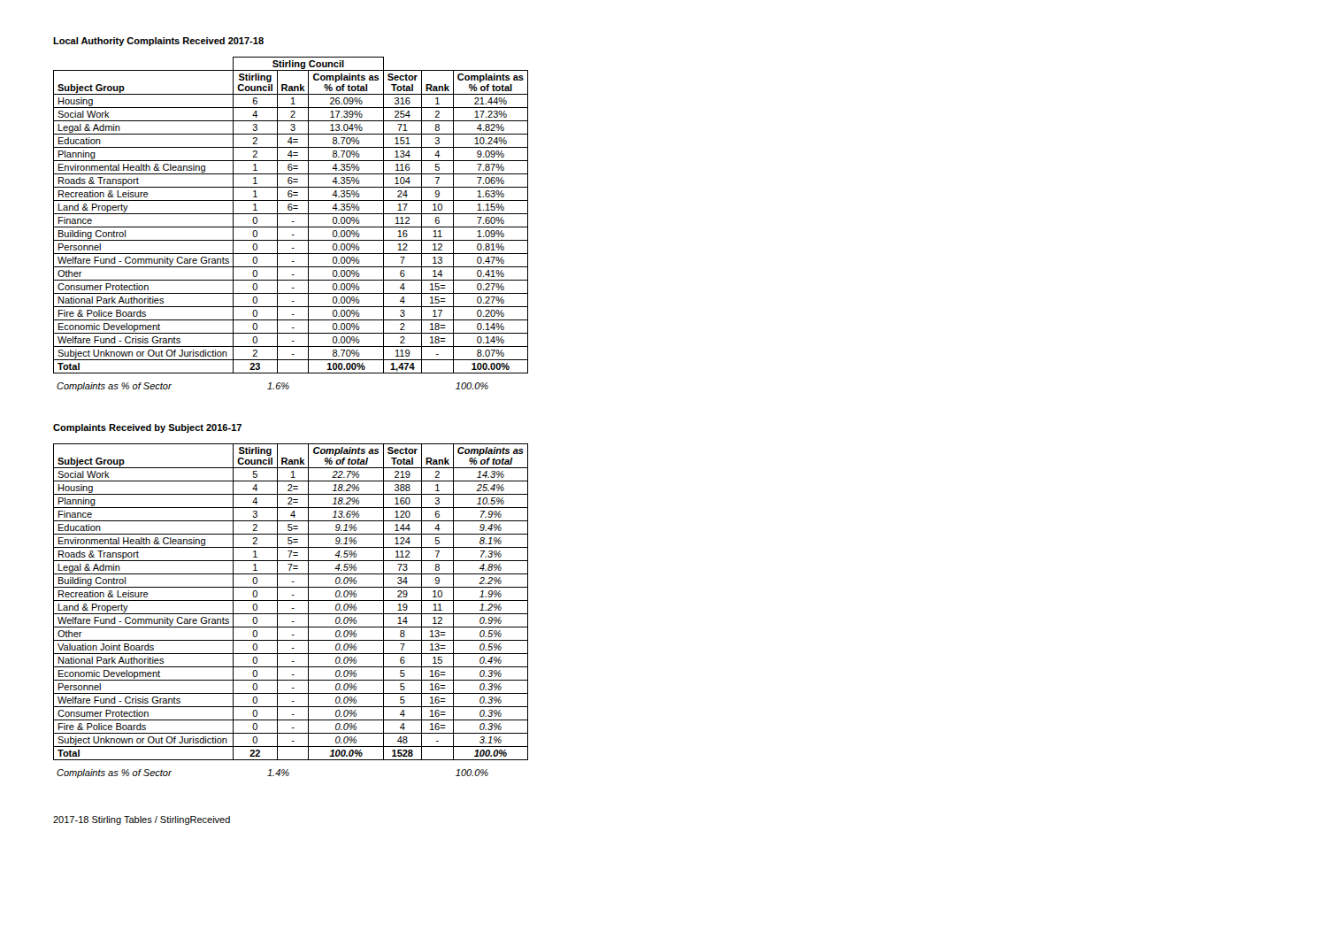Local Authority Complaints Received 2017-18
| | Stirling Council | | | |
| Subject Group | Stirling Council | Rank | Complaints as % of total | Sector Total | Rank | Complaints as % of total |
| Housing | 6 | 1 | 26.09% | 316 | 1 | 21.44% |
| Social Work | 4 | 2 | 17.39% | 254 | 2 | 17.23% |
| Legal & Admin | 3 | 3 | 13.04% | 71 | 8 | 4.82% |
| Education | 2 | 4= | 8.70% | 151 | 3 | 10.24% |
| Planning | 2 | 4= | 8.70% | 134 | 4 | 9.09% |
| Environmental Health & Cleansing | 1 | 6= | 4.35% | 116 | 5 | 7.87% |
| Roads & Transport | 1 | 6= | 4.35% | 104 | 7 | 7.06% |
| Recreation & Leisure | 1 | 6= | 4.35% | 24 | 9 | 1.63% |
| Land & Property | 1 | 6= | 4.35% | 17 | 10 | 1.15% |
| Finance | 0 | - | 0.00% | 112 | 6 | 7.60% |
| Building Control | 0 | - | 0.00% | 16 | 11 | 1.09% |
| Personnel | 0 | - | 0.00% | 12 | 12 | 0.81% |
| Welfare Fund - Community Care Grants | 0 | - | 0.00% | 7 | 13 | 0.47% |
| Other | 0 | - | 0.00% | 6 | 14 | 0.41% |
| Consumer Protection | 0 | - | 0.00% | 4 | 15= | 0.27% |
| National Park Authorities | 0 | - | 0.00% | 4 | 15= | 0.27% |
| Fire & Police Boards | 0 | - | 0.00% | 3 | 17 | 0.20% |
| Economic Development | 0 | - | 0.00% | 2 | 18= | 0.14% |
| Welfare Fund - Crisis Grants | 0 | - | 0.00% | 2 | 18= | 0.14% |
| Subject Unknown or Out Of Jurisdiction | 2 | - | 8.70% | 119 | - | 8.07% |
| Total | 23 | | 100.00% | 1,474 | | 100.00% |
| Complaints as % of Sector | 1.6% | | | 100.0% |
Complaints Received by Subject 2016-17
| Subject Group | Stirling Council | Rank | Complaints as % of total | Sector Total | Rank | Complaints as % of total |
| --- | --- | --- | --- | --- | --- | --- |
| Social Work | 5 | 1 | 22.7% | 219 | 2 | 14.3% |
| Housing | 4 | 2= | 18.2% | 388 | 1 | 25.4% |
| Planning | 4 | 2= | 18.2% | 160 | 3 | 10.5% |
| Finance | 3 | 4 | 13.6% | 120 | 6 | 7.9% |
| Education | 2 | 5= | 9.1% | 144 | 4 | 9.4% |
| Environmental Health & Cleansing | 2 | 5= | 9.1% | 124 | 5 | 8.1% |
| Roads & Transport | 1 | 7= | 4.5% | 112 | 7 | 7.3% |
| Legal & Admin | 1 | 7= | 4.5% | 73 | 8 | 4.8% |
| Building Control | 0 | - | 0.0% | 34 | 9 | 2.2% |
| Recreation & Leisure | 0 | - | 0.0% | 29 | 10 | 1.9% |
| Land & Property | 0 | - | 0.0% | 19 | 11 | 1.2% |
| Welfare Fund - Community Care Grants | 0 | - | 0.0% | 14 | 12 | 0.9% |
| Other | 0 | - | 0.0% | 8 | 13= | 0.5% |
| Valuation Joint Boards | 0 | - | 0.0% | 7 | 13= | 0.5% |
| National Park Authorities | 0 | - | 0.0% | 6 | 15 | 0.4% |
| Economic Development | 0 | - | 0.0% | 5 | 16= | 0.3% |
| Personnel | 0 | - | 0.0% | 5 | 16= | 0.3% |
| Welfare Fund - Crisis Grants | 0 | - | 0.0% | 5 | 16= | 0.3% |
| Consumer Protection | 0 | - | 0.0% | 4 | 16= | 0.3% |
| Fire & Police Boards | 0 | - | 0.0% | 4 | 16= | 0.3% |
| Subject Unknown or Out Of Jurisdiction | 0 | - | 0.0% | 48 | - | 3.1% |
| Total | 22 | | 100.0% | 1528 | | 100.0% |
| Complaints as % of Sector | 1.4% | | | 100.0% |
2017-18 Stirling Tables / StirlingReceived